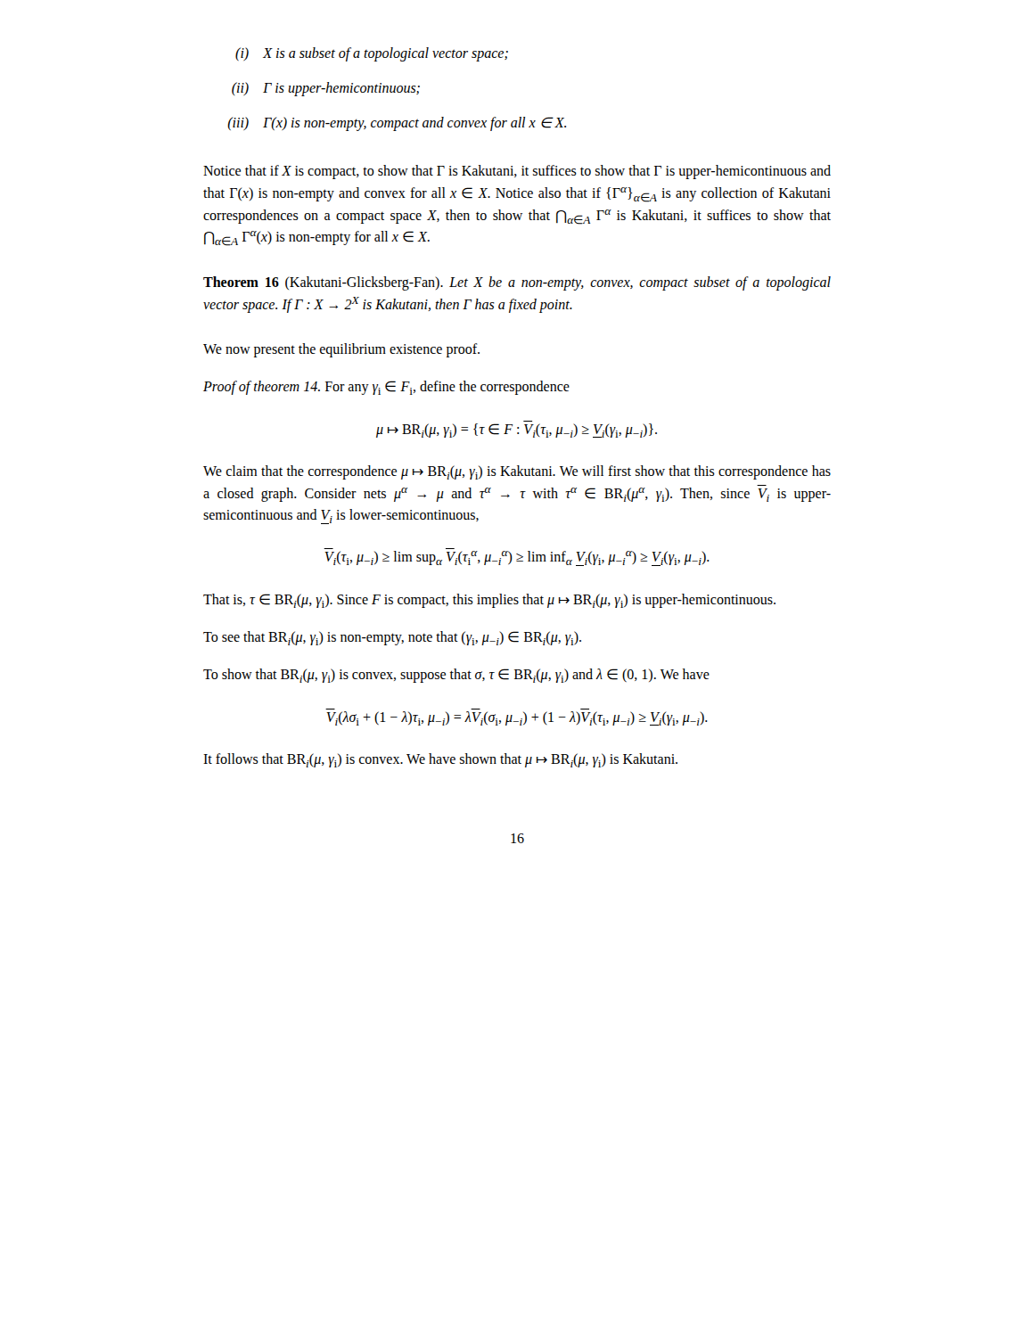X is a subset of a topological vector space;
Γ is upper-hemicontinuous;
Γ(x) is non-empty, compact and convex for all x ∈ X.
Notice that if X is compact, to show that Γ is Kakutani, it suffices to show that Γ is upper-hemicontinuous and that Γ(x) is non-empty and convex for all x ∈ X. Notice also that if {Γα}α∈A is any collection of Kakutani correspondences on a compact space X, then to show that ⋂α∈A Γα is Kakutani, it suffices to show that ⋂α∈A Γα(x) is non-empty for all x ∈ X.
Theorem 16 (Kakutani-Glicksberg-Fan). Let X be a non-empty, convex, compact subset of a topological vector space. If Γ : X → 2X is Kakutani, then Γ has a fixed point.
We now present the equilibrium existence proof.
Proof of theorem 14. For any γi ∈ Fi, define the correspondence
μ ↦ BRi(μ, γi) = {τ ∈ F : Vi(τi, μ−i) ≥ Vi(γi, μ−i)}.
We claim that the correspondence μ ↦ BRi(μ, γi) is Kakutani. We will first show that this correspondence has a closed graph. Consider nets μα → μ and τα → τ with τα ∈ BRi(μα, γi). Then, since Vi is upper-semicontinuous and Vi is lower-semicontinuous,
Vi(τi, μ−i) ≥ lim supα Vi(τiα, μ−iα) ≥ lim infα Vi(γi, μ−iα) ≥ Vi(γi, μ−i).
That is, τ ∈ BRi(μ, γi). Since F is compact, this implies that μ ↦ BRi(μ, γi) is upper-hemicontinuous.
To see that BRi(μ, γi) is non-empty, note that (γi, μ−i) ∈ BRi(μ, γi).
To show that BRi(μ, γi) is convex, suppose that σ, τ ∈ BRi(μ, γi) and λ ∈ (0, 1). We have
Vi(λσi + (1 − λ)τi, μ−i) = λVi(σi, μ−i) + (1 − λ)Vi(τi, μ−i) ≥ Vi(γi, μ−i).
It follows that BRi(μ, γi) is convex. We have shown that μ ↦ BRi(μ, γi) is Kakutani.
16